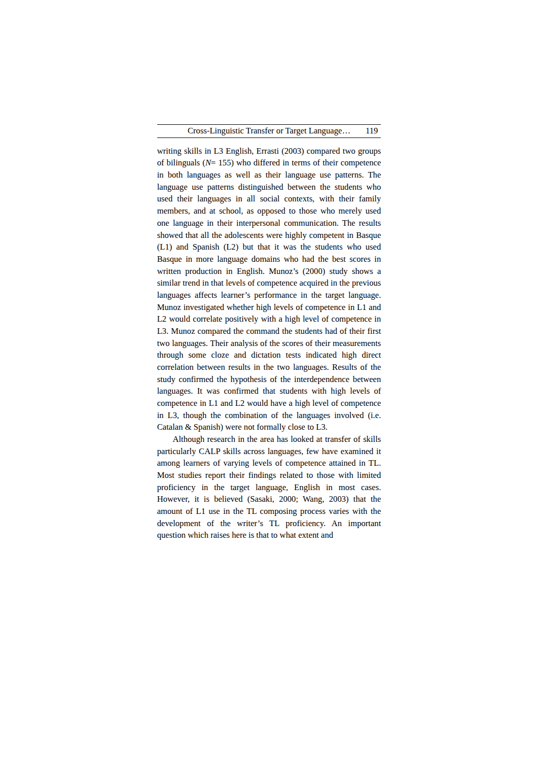Cross-Linguistic Transfer or Target Language… 119
writing skills in L3 English, Errasti (2003) compared two groups of bilinguals (N= 155) who differed in terms of their competence in both languages as well as their language use patterns. The language use patterns distinguished between the students who used their languages in all social contexts, with their family members, and at school, as opposed to those who merely used one language in their interpersonal communication. The results showed that all the adolescents were highly competent in Basque (L1) and Spanish (L2) but that it was the students who used Basque in more language domains who had the best scores in written production in English. Munoz’s (2000) study shows a similar trend in that levels of competence acquired in the previous languages affects learner’s performance in the target language. Munoz investigated whether high levels of competence in L1 and L2 would correlate positively with a high level of competence in L3. Munoz compared the command the students had of their first two languages. Their analysis of the scores of their measurements through some cloze and dictation tests indicated high direct correlation between results in the two languages. Results of the study confirmed the hypothesis of the interdependence between languages. It was confirmed that students with high levels of competence in L1 and L2 would have a high level of competence in L3, though the combination of the languages involved (i.e. Catalan & Spanish) were not formally close to L3.
Although research in the area has looked at transfer of skills particularly CALP skills across languages, few have examined it among learners of varying levels of competence attained in TL. Most studies report their findings related to those with limited proficiency in the target language, English in most cases. However, it is believed (Sasaki, 2000; Wang, 2003) that the amount of L1 use in the TL composing process varies with the development of the writer’s TL proficiency. An important question which raises here is that to what extent and